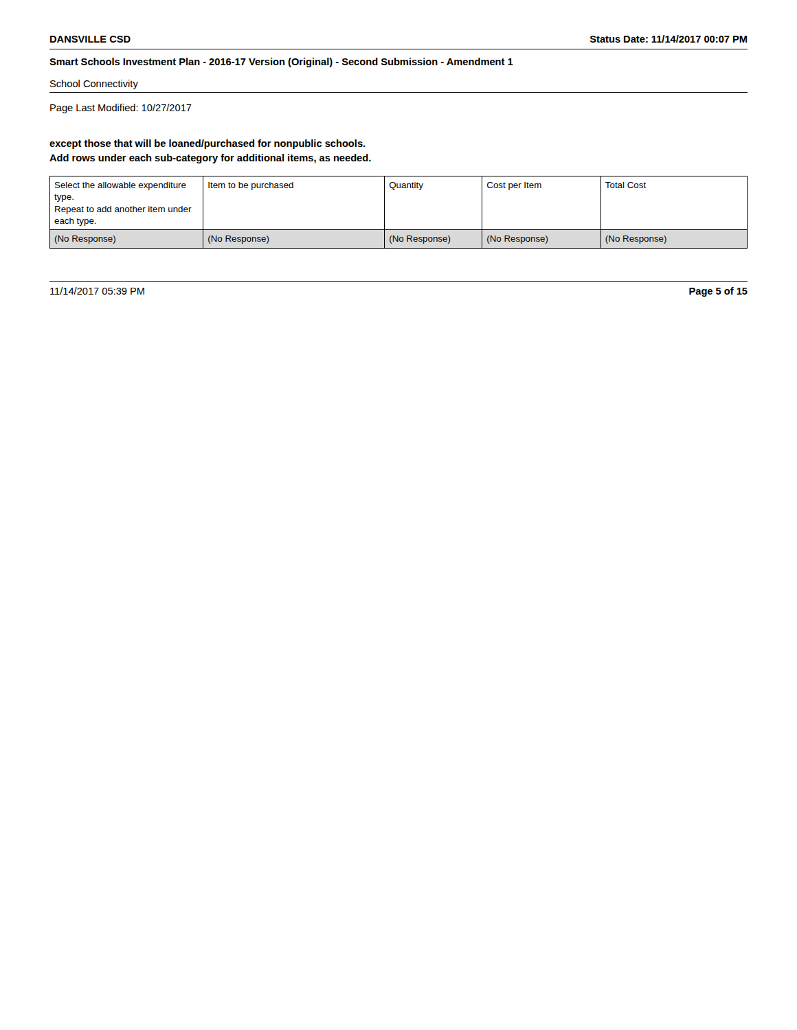DANSVILLE CSD Status Date: 11/14/2017 00:07 PM
Smart Schools Investment Plan - 2016-17 Version (Original) - Second Submission - Amendment 1
School Connectivity
Page Last Modified: 10/27/2017
except those that will be loaned/purchased for nonpublic schools.
Add rows under each sub-category for additional items, as needed.
| Select the allowable expenditure type. Repeat to add another item under each type. | Item to be purchased | Quantity | Cost per Item | Total Cost |
| --- | --- | --- | --- | --- |
| (No Response) | (No Response) | (No Response) | (No Response) | (No Response) |
11/14/2017 05:39 PM Page 5 of 15